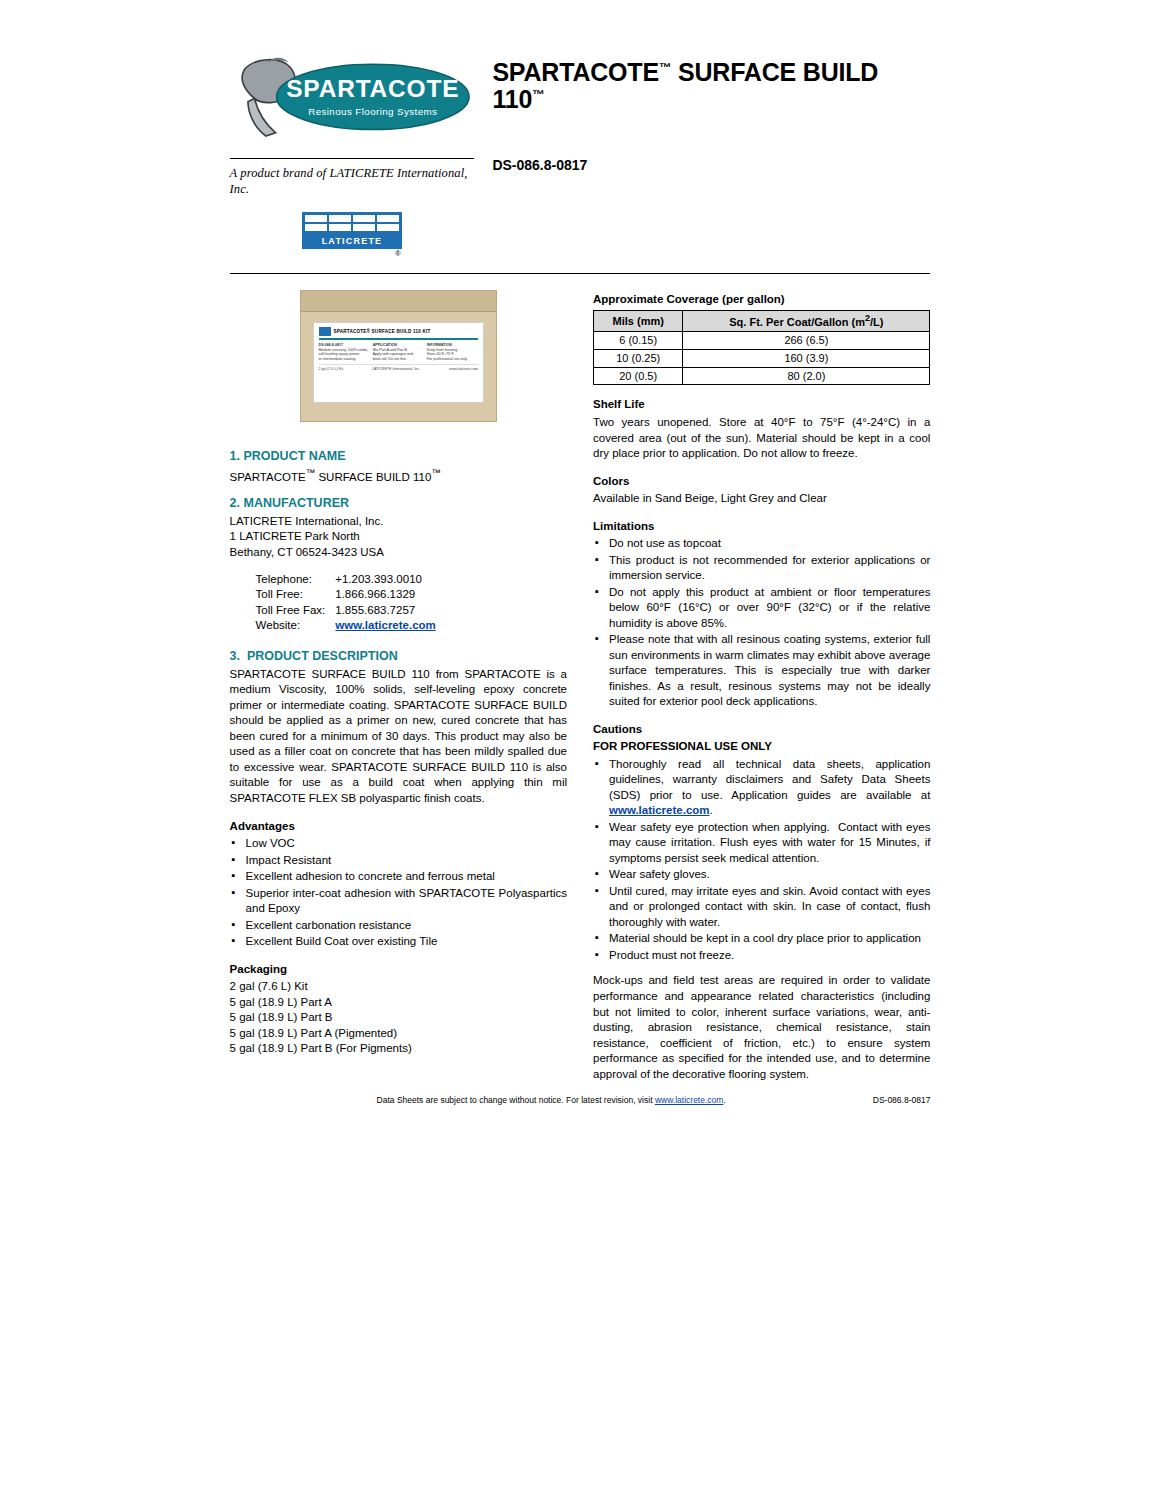SPARTACOTE ® Resinous Flooring Systems
A product brand of LATICRETE International, Inc.
LATICRETE
®
SPARTACOTE™ SURFACE BUILD 110™
DS-086.8-0817
SPARTACOTE® SURFACE BUILD 110 KIT
DS-086.8-0817
Medium viscosity, 100% solids,
self-leveling epoxy primer
or intermediate coating.
APPLICATION
Mix Part A and Part B.
Apply with squeegee and
back-roll. Do not thin.
INFORMATION
Keep from freezing.
Store 40°F–75°F.
For professional use only.
2 gal (7.6 L) Kit LATICRETE International, Inc. www.laticrete.com
1. PRODUCT NAME
SPARTACOTE™ SURFACE BUILD 110™
2. MANUFACTURER
LATICRETE International, Inc.
1 LATICRETE Park North
Bethany, CT 06524-3423 USA
Telephone:
+1.203.393.0010
Toll Free:
1.866.966.1329
Toll Free Fax:
1.855.683.7257
Website:
www.laticrete.com
3. PRODUCT DESCRIPTION
SPARTACOTE SURFACE BUILD 110 from SPARTACOTE is a medium Viscosity, 100% solids, self-leveling epoxy concrete primer or intermediate coating. SPARTACOTE SURFACE BUILD should be applied as a primer on new, cured concrete that has been cured for a minimum of 30 days. This product may also be used as a filler coat on concrete that has been mildly spalled due to excessive wear. SPARTACOTE SURFACE BUILD 110 is also suitable for use as a build coat when applying thin mil SPARTACOTE FLEX SB polyaspartic finish coats.
Advantages
Low VOC
Impact Resistant
Excellent adhesion to concrete and ferrous metal
Superior inter-coat adhesion with SPARTACOTE Polyaspartics and Epoxy
Excellent carbonation resistance
Excellent Build Coat over existing Tile
Packaging
2 gal (7.6 L) Kit
5 gal (18.9 L) Part A
5 gal (18.9 L) Part B
5 gal (18.9 L) Part A (Pigmented)
5 gal (18.9 L) Part B (For Pigments)
Approximate Coverage (per gallon)
| Mils (mm) | Sq. Ft. Per Coat/Gallon (m 2 /L) |
| --- | --- |
| 6 (0.15) | 266 (6.5) |
| 10 (0.25) | 160 (3.9) |
| 20 (0.5) | 80 (2.0) |
Shelf Life
Two years unopened. Store at 40°F to 75°F (4°-24°C) in a covered area (out of the sun). Material should be kept in a cool dry place prior to application. Do not allow to freeze.
Colors
Available in Sand Beige, Light Grey and Clear
Limitations
Do not use as topcoat
This product is not recommended for exterior applications or immersion service.
Do not apply this product at ambient or floor temperatures below 60°F (16°C) or over 90°F (32°C) or if the relative humidity is above 85%.
Please note that with all resinous coating systems, exterior full sun environments in warm climates may exhibit above average surface temperatures. This is especially true with darker finishes. As a result, resinous systems may not be ideally suited for exterior pool deck applications.
Cautions
FOR PROFESSIONAL USE ONLY
Thoroughly read all technical data sheets, application guidelines, warranty disclaimers and Safety Data Sheets (SDS) prior to use. Application guides are available at www.laticrete.com.
Wear safety eye protection when applying. Contact with eyes may cause irritation. Flush eyes with water for 15 Minutes, if symptoms persist seek medical attention.
Wear safety gloves.
Until cured, may irritate eyes and skin. Avoid contact with eyes and or prolonged contact with skin. In case of contact, flush thoroughly with water.
Material should be kept in a cool dry place prior to application
Product must not freeze.
Mock-ups and field test areas are required in order to validate performance and appearance related characteristics (including but not limited to color, inherent surface variations, wear, anti-dusting, abrasion resistance, chemical resistance, stain resistance, coefficient of friction, etc.) to ensure system performance as specified for the intended use, and to determine approval of the decorative flooring system.
Data Sheets are subject to change without notice. For latest revision, visit www.laticrete.com.
DS-086.8-0817